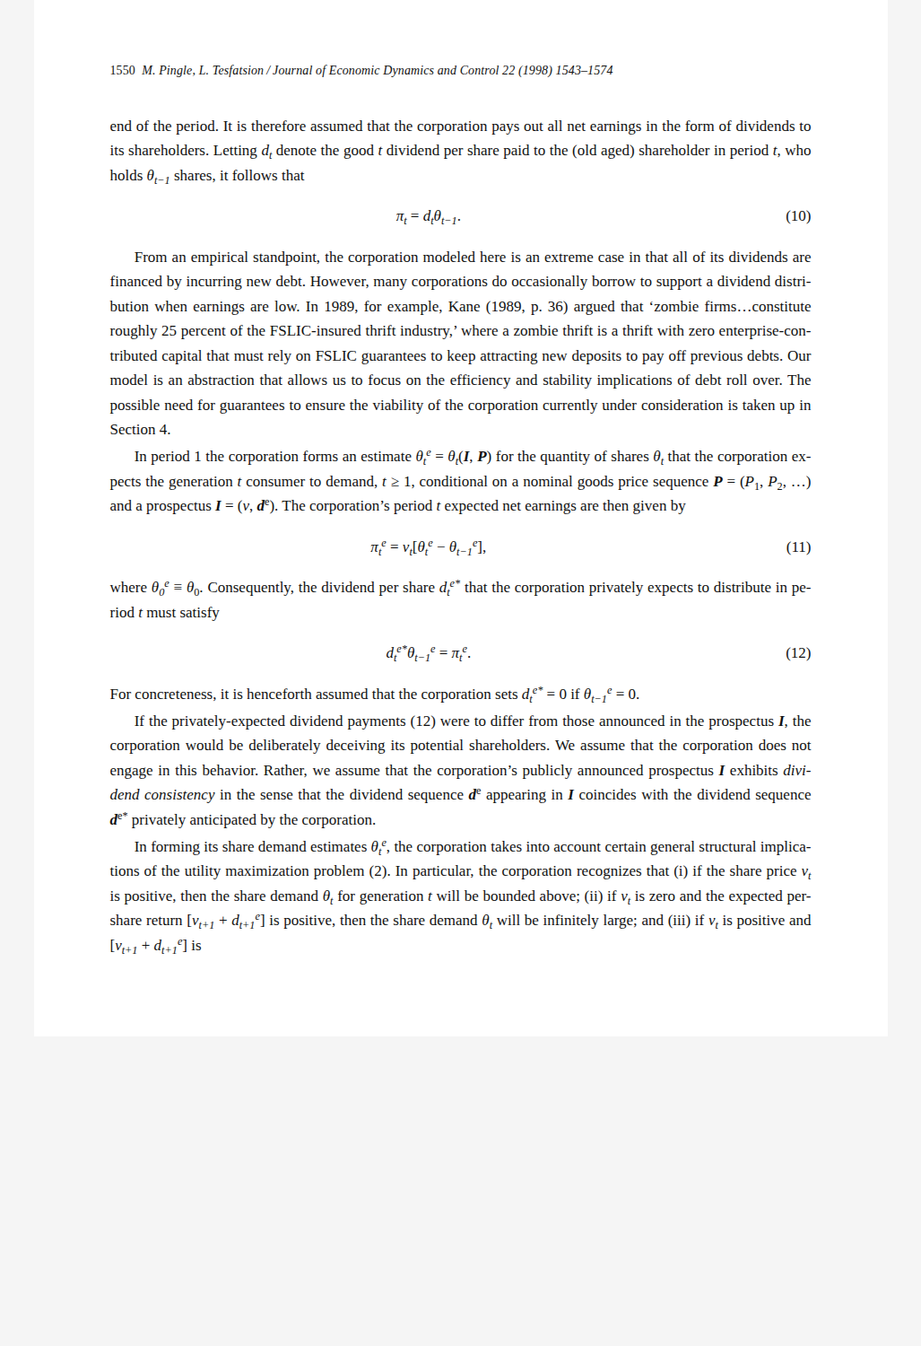1550 M. Pingle, L. Tesfatsion / Journal of Economic Dynamics and Control 22 (1998) 1543–1574
end of the period. It is therefore assumed that the corporation pays out all net earnings in the form of dividends to its shareholders. Letting dt denote the good t dividend per share paid to the (old aged) shareholder in period t, who holds θt−1 shares, it follows that
πt = dtθt−1. (10)
From an empirical standpoint, the corporation modeled here is an extreme case in that all of its dividends are financed by incurring new debt. However, many corporations do occasionally borrow to support a dividend distribution when earnings are low. In 1989, for example, Kane (1989, p. 36) argued that ‘zombie firms…constitute roughly 25 percent of the FSLIC-insured thrift industry,’ where a zombie thrift is a thrift with zero enterprise-contributed capital that must rely on FSLIC guarantees to keep attracting new deposits to pay off previous debts. Our model is an abstraction that allows us to focus on the efficiency and stability implications of debt roll over. The possible need for guarantees to ensure the viability of the corporation currently under consideration is taken up in Section 4.
In period 1 the corporation forms an estimate θte = θt(I, P) for the quantity of shares θt that the corporation expects the generation t consumer to demand, t ≥ 1, conditional on a nominal goods price sequence P = (P1, P2, …) and a prospectus I = (v, de). The corporation’s period t expected net earnings are then given by
πte = vt[θte − θt−1e], (11)
where θ0e ≡ θ0. Consequently, the dividend per share dte* that the corporation privately expects to distribute in period t must satisfy
dte*θt−1e = πte. (12)
For concreteness, it is henceforth assumed that the corporation sets dte* = 0 if θt−1e = 0.
If the privately-expected dividend payments (12) were to differ from those announced in the prospectus I, the corporation would be deliberately deceiving its potential shareholders. We assume that the corporation does not engage in this behavior. Rather, we assume that the corporation’s publicly announced prospectus I exhibits dividend consistency in the sense that the dividend sequence de appearing in I coincides with the dividend sequence de* privately anticipated by the corporation.
In forming its share demand estimates θte, the corporation takes into account certain general structural implications of the utility maximization problem (2). In particular, the corporation recognizes that (i) if the share price vt is positive, then the share demand θt for generation t will be bounded above; (ii) if vt is zero and the expected per-share return [vt+1 + dt+1e] is positive, then the share demand θt will be infinitely large; and (iii) if vt is positive and [vt+1 + dt+1e] is